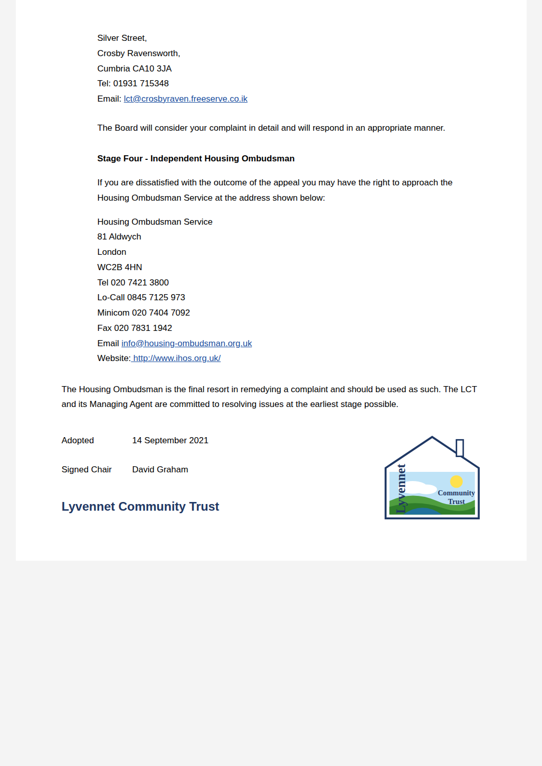Silver Street,
Crosby Ravensworth,
Cumbria CA10 3JA
Tel: 01931 715348
Email: lct@crosbyraven.freeserve.co.ik
The Board will consider your complaint in detail and will respond in an appropriate manner.
Stage Four - Independent Housing Ombudsman
If you are dissatisfied with the outcome of the appeal you may have the right to approach the Housing Ombudsman Service at the address shown below:
Housing Ombudsman Service
81 Aldwych
London
WC2B 4HN
Tel 020 7421 3800
Lo-Call 0845 7125 973
Minicom 020 7404 7092
Fax 020 7831 1942
Email info@housing-ombudsman.org.uk
Website: http://www.ihos.org.uk/
The Housing Ombudsman is the final resort in remedying a complaint and should be used as such. The LCT and its Managing Agent are committed to resolving issues at the earliest stage possible.
| Adopted | 14 September 2021 |
| Signed Chair | David Graham |
Lyvennet Community Trust
Community Trust Lyvennet